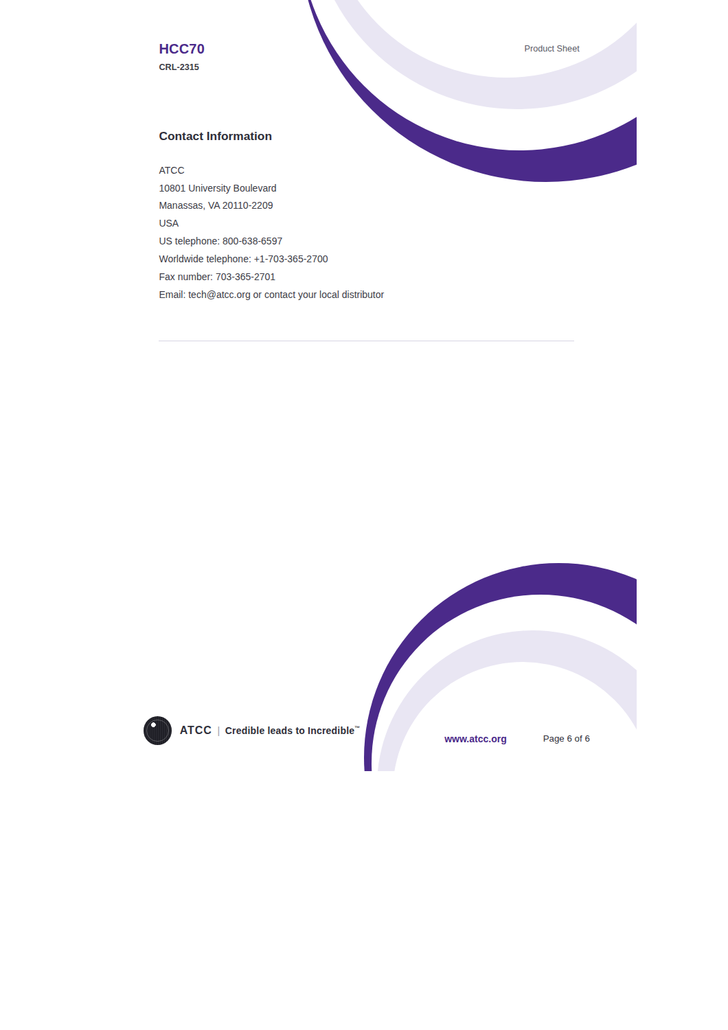HCC70
CRL-2315
Product Sheet
Contact Information
ATCC
10801 University Boulevard
Manassas, VA 20110-2209
USA
US telephone: 800-638-6597
Worldwide telephone: +1-703-365-2700
Fax number: 703-365-2701
Email: tech@atcc.org or contact your local distributor
ATCC|Credible leads to Incredible™
www.atcc.org
Page 6 of 6